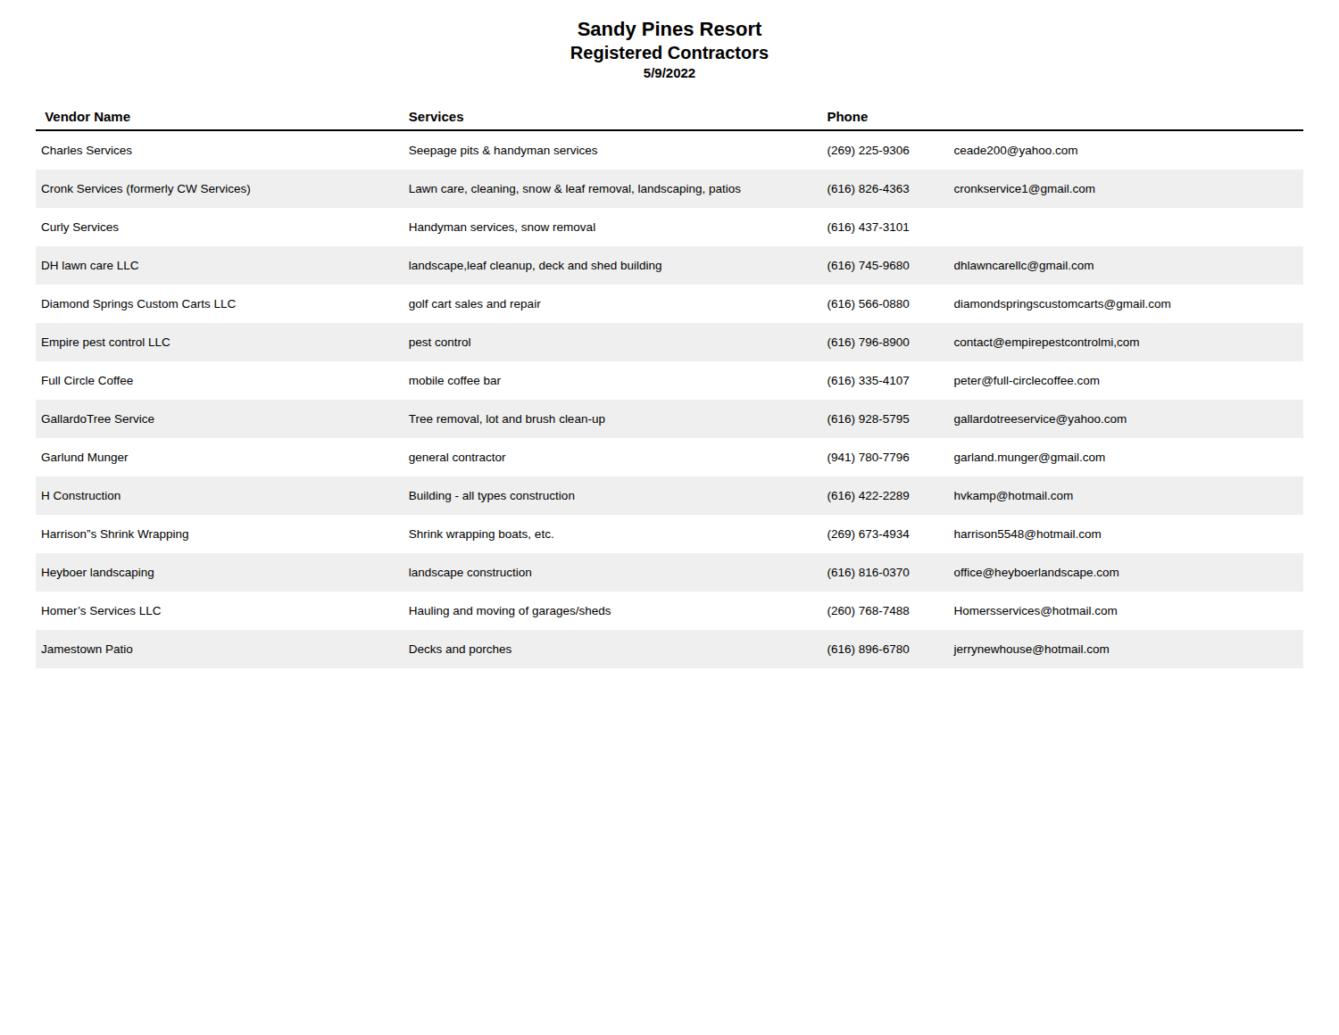Sandy Pines Resort
Registered Contractors
5/9/2022
| Vendor Name | Services | Phone | |
| --- | --- | --- | --- |
| Charles Services | Seepage pits & handyman services | (269) 225-9306 | ceade200@yahoo.com |
| Cronk Services (formerly CW Services) | Lawn care, cleaning, snow & leaf removal, landscaping, patios | (616) 826-4363 | cronkservice1@gmail.com |
| Curly Services | Handyman services, snow removal | (616) 437-3101 | |
| DH lawn care LLC | landscape,leaf cleanup, deck and shed building | (616) 745-9680 | dhlawncarellc@gmail.com |
| Diamond Springs Custom Carts LLC | golf cart sales and repair | (616) 566-0880 | diamondspringscustomcarts@gmail.com |
| Empire pest control LLC | pest control | (616) 796-8900 | contact@empirepestcontrolmi,com |
| Full Circle Coffee | mobile coffee bar | (616) 335-4107 | peter@full-circlecoffee.com |
| GallardoTree Service | Tree removal, lot and brush clean-up | (616) 928-5795 | gallardotreeservice@yahoo.com |
| Garlund Munger | general contractor | (941) 780-7796 | garland.munger@gmail.com |
| H Construction | Building - all types construction | (616) 422-2289 | hvkamp@hotmail.com |
| Harrison”s Shrink Wrapping | Shrink wrapping boats, etc. | (269) 673-4934 | harrison5548@hotmail.com |
| Heyboer landscaping | landscape construction | (616) 816-0370 | office@heyboerlandscape.com |
| Homer’s Services LLC | Hauling and moving of garages/sheds | (260) 768-7488 | Homersservices@hotmail.com |
| Jamestown Patio | Decks and porches | (616) 896-6780 | jerrynewhouse@hotmail.com |